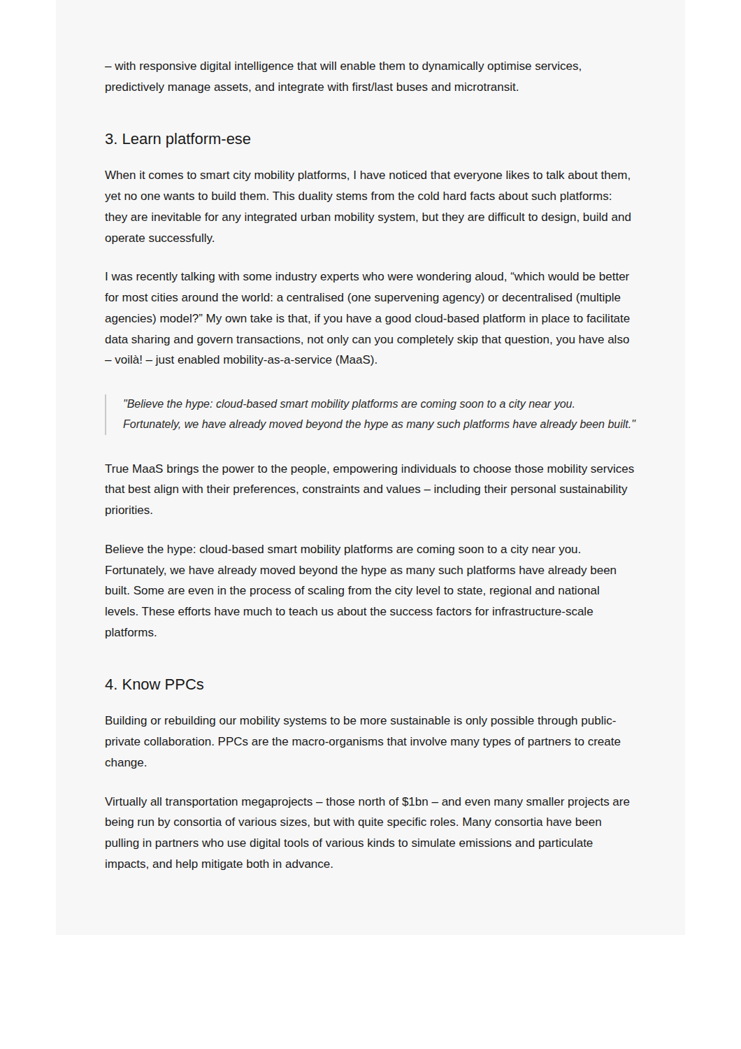– with responsive digital intelligence that will enable them to dynamically optimise services, predictively manage assets, and integrate with first/last buses and microtransit.
3. Learn platform-ese
When it comes to smart city mobility platforms, I have noticed that everyone likes to talk about them, yet no one wants to build them. This duality stems from the cold hard facts about such platforms: they are inevitable for any integrated urban mobility system, but they are difficult to design, build and operate successfully.
I was recently talking with some industry experts who were wondering aloud, “which would be better for most cities around the world: a centralised (one supervening agency) or decentralised (multiple agencies) model?” My own take is that, if you have a good cloud-based platform in place to facilitate data sharing and govern transactions, not only can you completely skip that question, you have also – voilà! – just enabled mobility-as-a-service (MaaS).
"Believe the hype: cloud-based smart mobility platforms are coming soon to a city near you. Fortunately, we have already moved beyond the hype as many such platforms have already been built."
True MaaS brings the power to the people, empowering individuals to choose those mobility services that best align with their preferences, constraints and values – including their personal sustainability priorities.
Believe the hype: cloud-based smart mobility platforms are coming soon to a city near you. Fortunately, we have already moved beyond the hype as many such platforms have already been built. Some are even in the process of scaling from the city level to state, regional and national levels. These efforts have much to teach us about the success factors for infrastructure-scale platforms.
4. Know PPCs
Building or rebuilding our mobility systems to be more sustainable is only possible through public-private collaboration. PPCs are the macro-organisms that involve many types of partners to create change.
Virtually all transportation megaprojects – those north of $1bn – and even many smaller projects are being run by consortia of various sizes, but with quite specific roles. Many consortia have been pulling in partners who use digital tools of various kinds to simulate emissions and particulate impacts, and help mitigate both in advance.